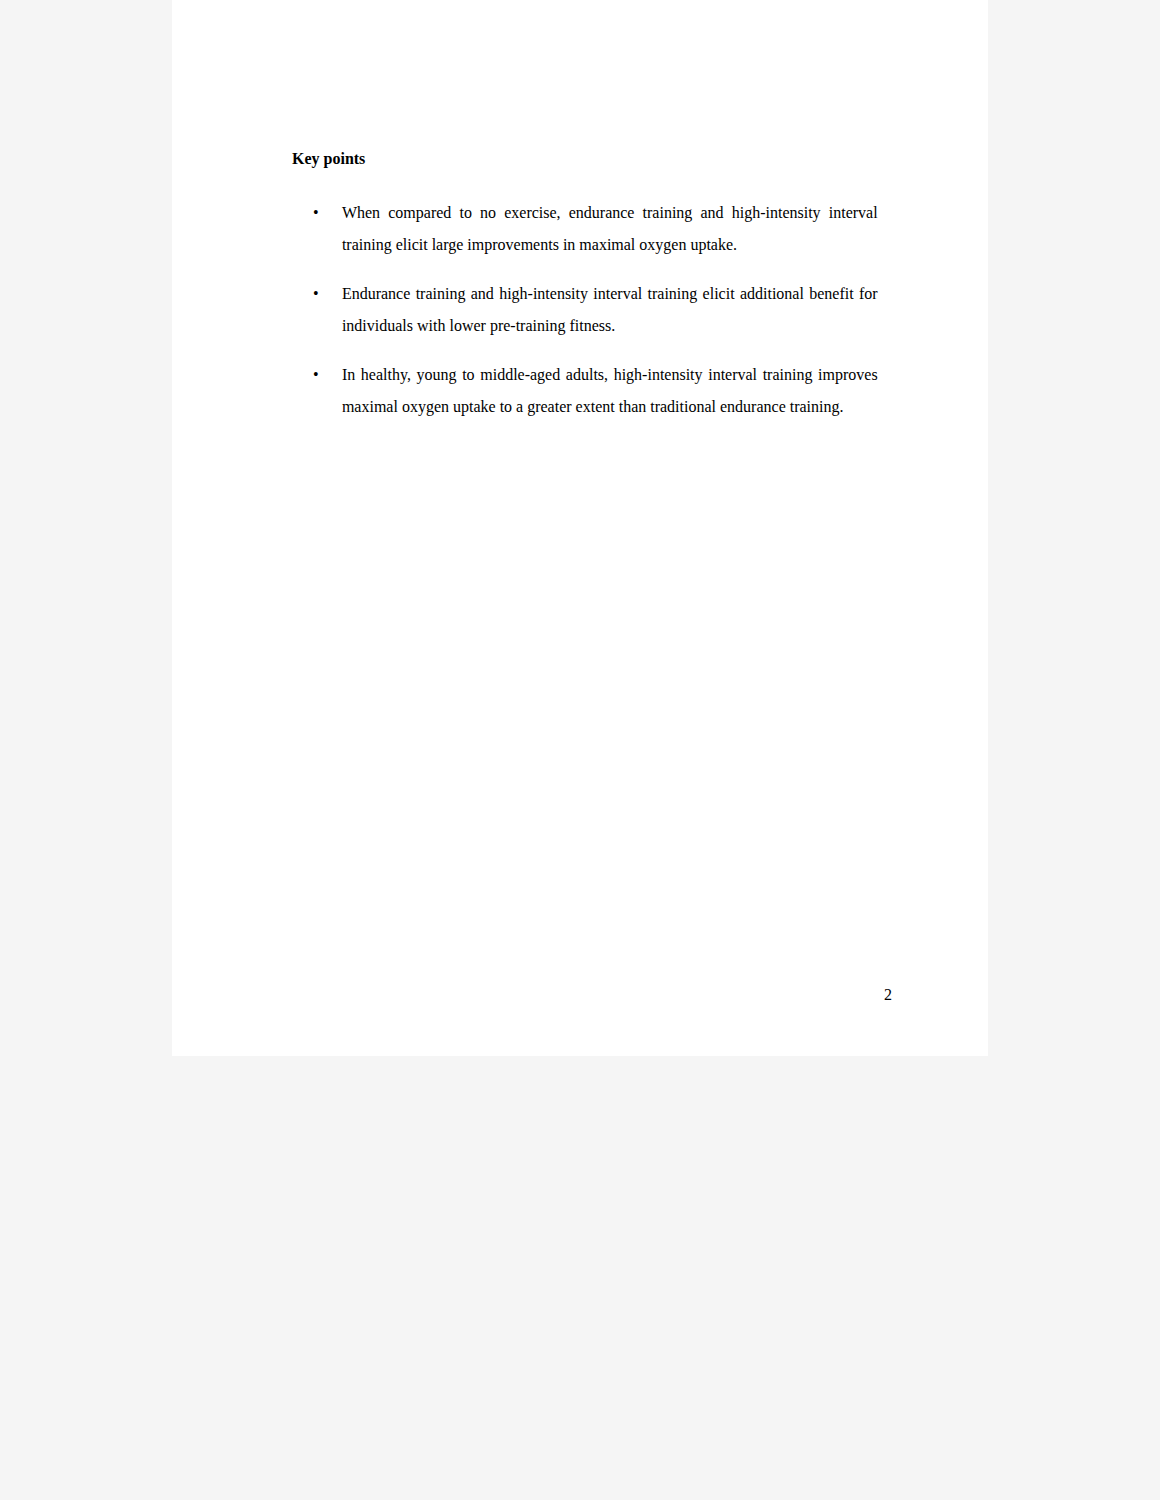Key points
When compared to no exercise, endurance training and high-intensity interval training elicit large improvements in maximal oxygen uptake.
Endurance training and high-intensity interval training elicit additional benefit for individuals with lower pre-training fitness.
In healthy, young to middle-aged adults, high-intensity interval training improves maximal oxygen uptake to a greater extent than traditional endurance training.
2